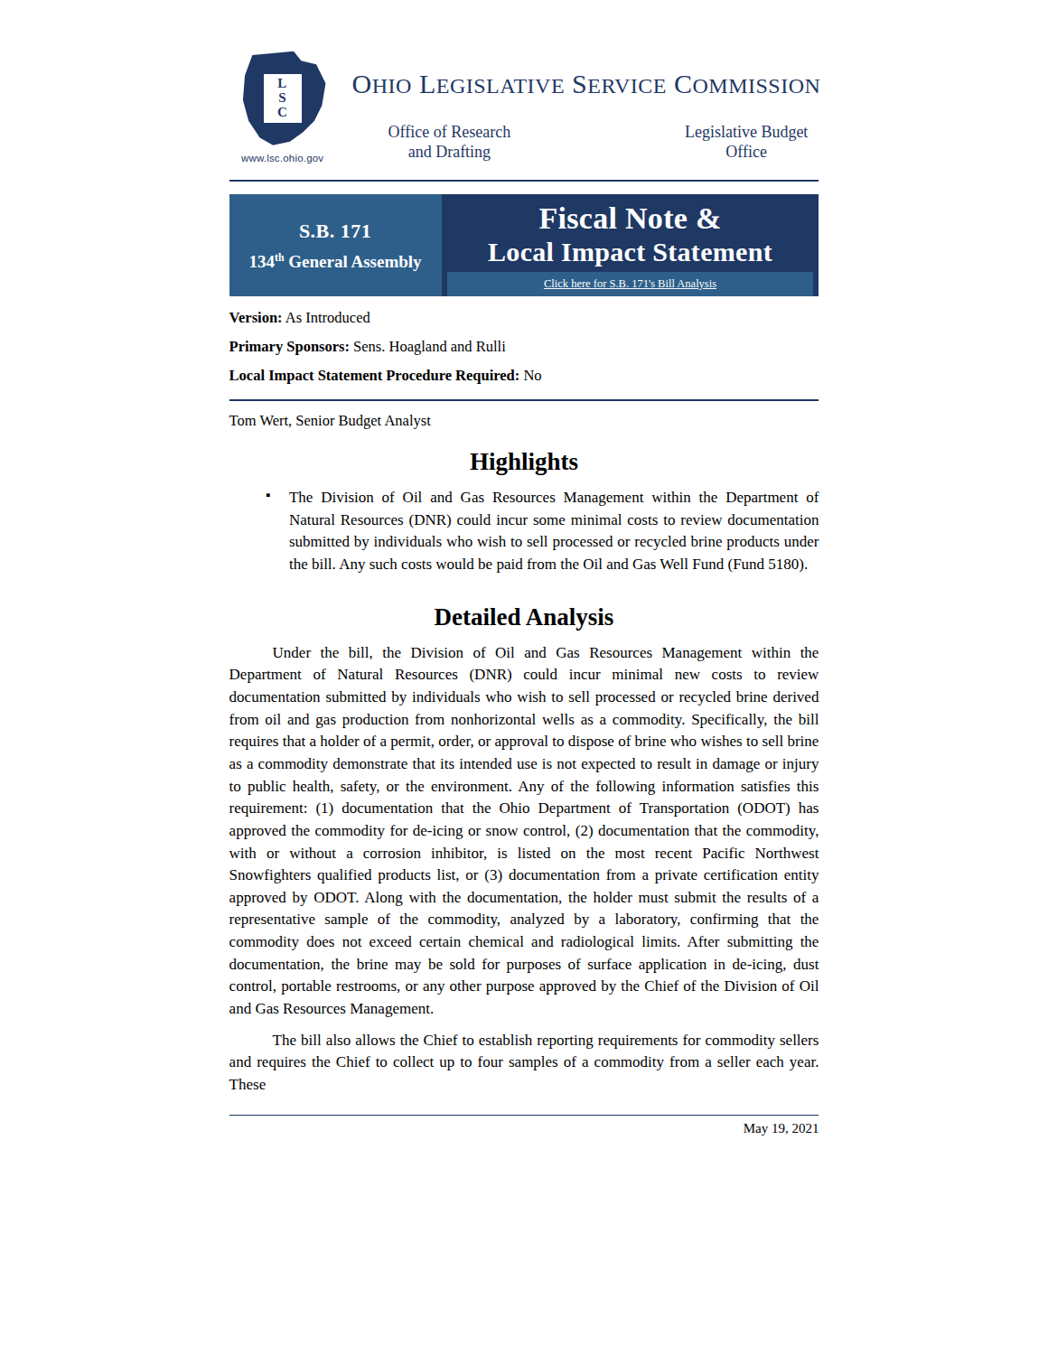LSC
www.lsc.ohio.gov
OHIO LEGISLATIVE SERVICE COMMISSION
Office of Research
and Drafting
Legislative Budget
Office
S.B. 171
134th General Assembly
Fiscal Note &
Local Impact Statement
Click here for S.B. 171's Bill Analysis
Version: As Introduced
Primary Sponsors: Sens. Hoagland and Rulli
Local Impact Statement Procedure Required: No
Tom Wert, Senior Budget Analyst
Highlights
The Division of Oil and Gas Resources Management within the Department of Natural Resources (DNR) could incur some minimal costs to review documentation submitted by individuals who wish to sell processed or recycled brine products under the bill. Any such costs would be paid from the Oil and Gas Well Fund (Fund 5180).
Detailed Analysis
Under the bill, the Division of Oil and Gas Resources Management within the Department of Natural Resources (DNR) could incur minimal new costs to review documentation submitted by individuals who wish to sell processed or recycled brine derived from oil and gas production from nonhorizontal wells as a commodity. Specifically, the bill requires that a holder of a permit, order, or approval to dispose of brine who wishes to sell brine as a commodity demonstrate that its intended use is not expected to result in damage or injury to public health, safety, or the environment. Any of the following information satisfies this requirement: (1) documentation that the Ohio Department of Transportation (ODOT) has approved the commodity for de-icing or snow control, (2) documentation that the commodity, with or without a corrosion inhibitor, is listed on the most recent Pacific Northwest Snowfighters qualified products list, or (3) documentation from a private certification entity approved by ODOT. Along with the documentation, the holder must submit the results of a representative sample of the commodity, analyzed by a laboratory, confirming that the commodity does not exceed certain chemical and radiological limits. After submitting the documentation, the brine may be sold for purposes of surface application in de-icing, dust control, portable restrooms, or any other purpose approved by the Chief of the Division of Oil and Gas Resources Management.
The bill also allows the Chief to establish reporting requirements for commodity sellers and requires the Chief to collect up to four samples of a commodity from a seller each year. These
May 19, 2021